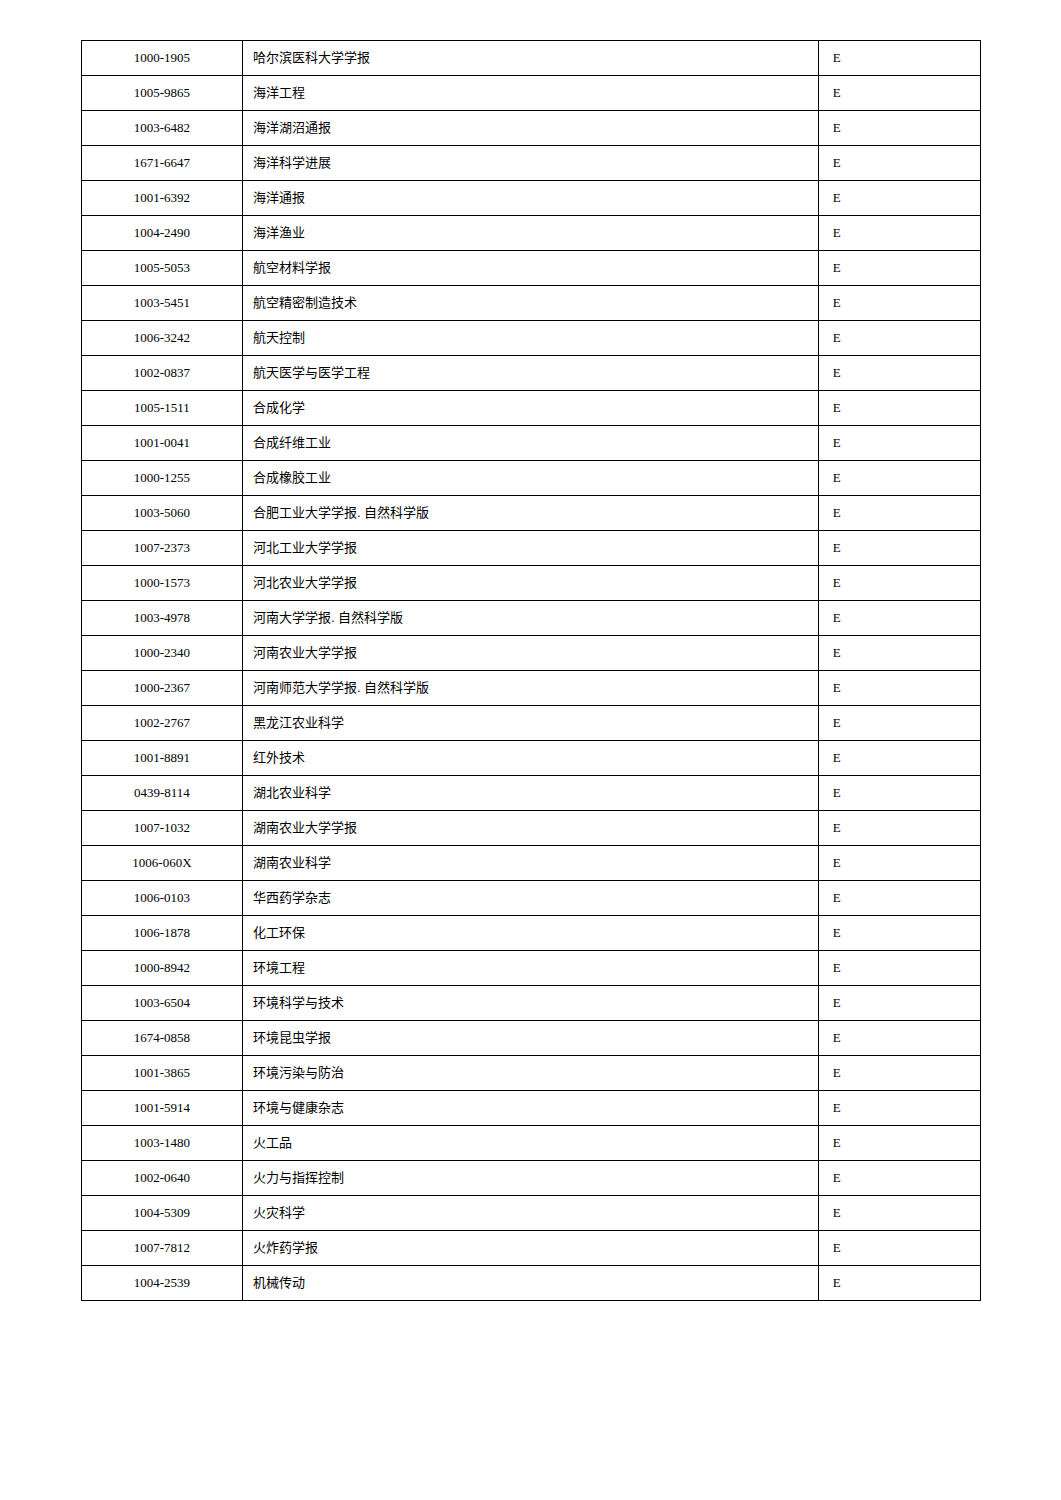| 1000-1905 | 哈尔滨医科大学学报 | E |
| 1005-9865 | 海洋工程 | E |
| 1003-6482 | 海洋湖沼通报 | E |
| 1671-6647 | 海洋科学进展 | E |
| 1001-6392 | 海洋通报 | E |
| 1004-2490 | 海洋渔业 | E |
| 1005-5053 | 航空材料学报 | E |
| 1003-5451 | 航空精密制造技术 | E |
| 1006-3242 | 航天控制 | E |
| 1002-0837 | 航天医学与医学工程 | E |
| 1005-1511 | 合成化学 | E |
| 1001-0041 | 合成纤维工业 | E |
| 1000-1255 | 合成橡胶工业 | E |
| 1003-5060 | 合肥工业大学学报. 自然科学版 | E |
| 1007-2373 | 河北工业大学学报 | E |
| 1000-1573 | 河北农业大学学报 | E |
| 1003-4978 | 河南大学学报. 自然科学版 | E |
| 1000-2340 | 河南农业大学学报 | E |
| 1000-2367 | 河南师范大学学报. 自然科学版 | E |
| 1002-2767 | 黑龙江农业科学 | E |
| 1001-8891 | 红外技术 | E |
| 0439-8114 | 湖北农业科学 | E |
| 1007-1032 | 湖南农业大学学报 | E |
| 1006-060X | 湖南农业科学 | E |
| 1006-0103 | 华西药学杂志 | E |
| 1006-1878 | 化工环保 | E |
| 1000-8942 | 环境工程 | E |
| 1003-6504 | 环境科学与技术 | E |
| 1674-0858 | 环境昆虫学报 | E |
| 1001-3865 | 环境污染与防治 | E |
| 1001-5914 | 环境与健康杂志 | E |
| 1003-1480 | 火工品 | E |
| 1002-0640 | 火力与指挥控制 | E |
| 1004-5309 | 火灾科学 | E |
| 1007-7812 | 火炸药学报 | E |
| 1004-2539 | 机械传动 | E |